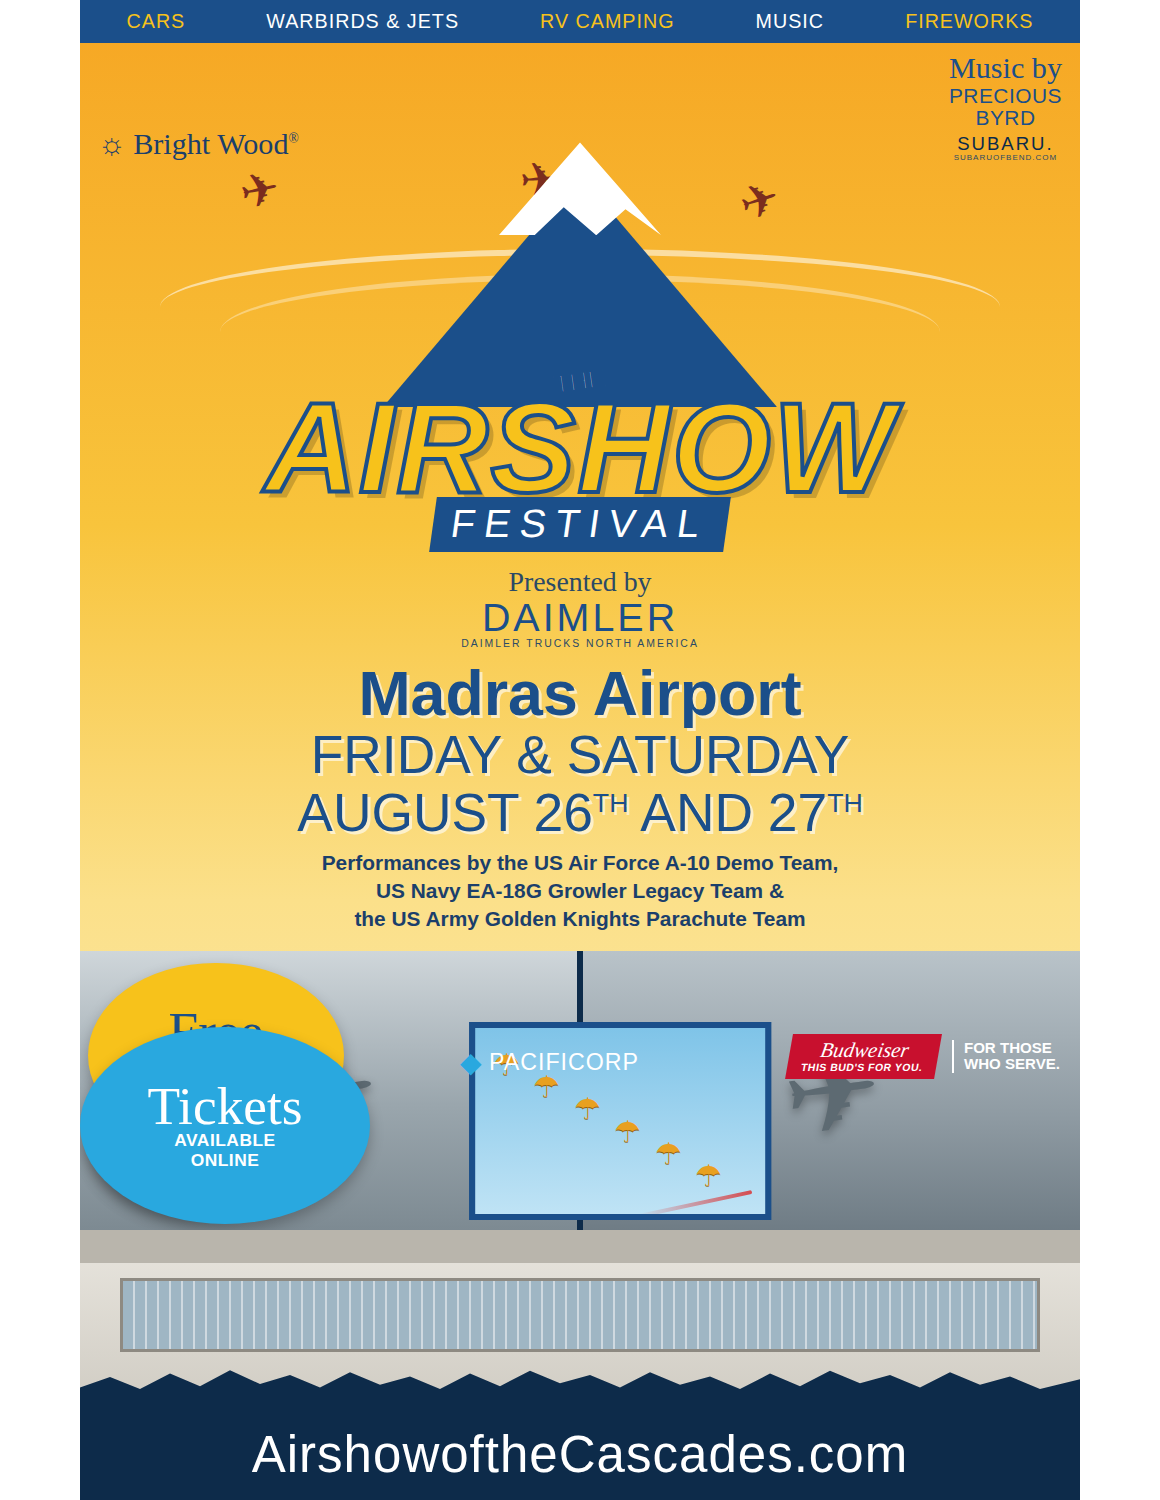CARS WARBIRDS & JETS RV CAMPING MUSIC FIREWORKS
Music by PRECIOUS
BYRD
SUBARU. SUBARUOFBEND.COM
☼ Bright Wood®
✈
✈
✈
THE
AIRSHOW
FESTIVAL
Presented by DAIMLER DAIMLER TRUCKS NORTH AMERICA
Madras Airport
FRIDAY & SATURDAY
AUGUST 26TH AND 27TH
Performances by the US Air Force A-10 Demo Team,
US Navy EA-18G Growler Legacy Team &
the US Army Golden Knights Parachute Team
✈
✈
☂ ☂ ☂ ☂ ☂ ☂
Free ENTRY FOR
VETERANS & KIDS
(5 & UNDER)
Camp BRING
YOUR RV!
Tickets AVAILABLE
ONLINE
◆ PACIFICORP
Budweiser THIS BUD'S FOR YOU.
FOR THOSE
WHO SERVE.
AirshowoftheCascades.com